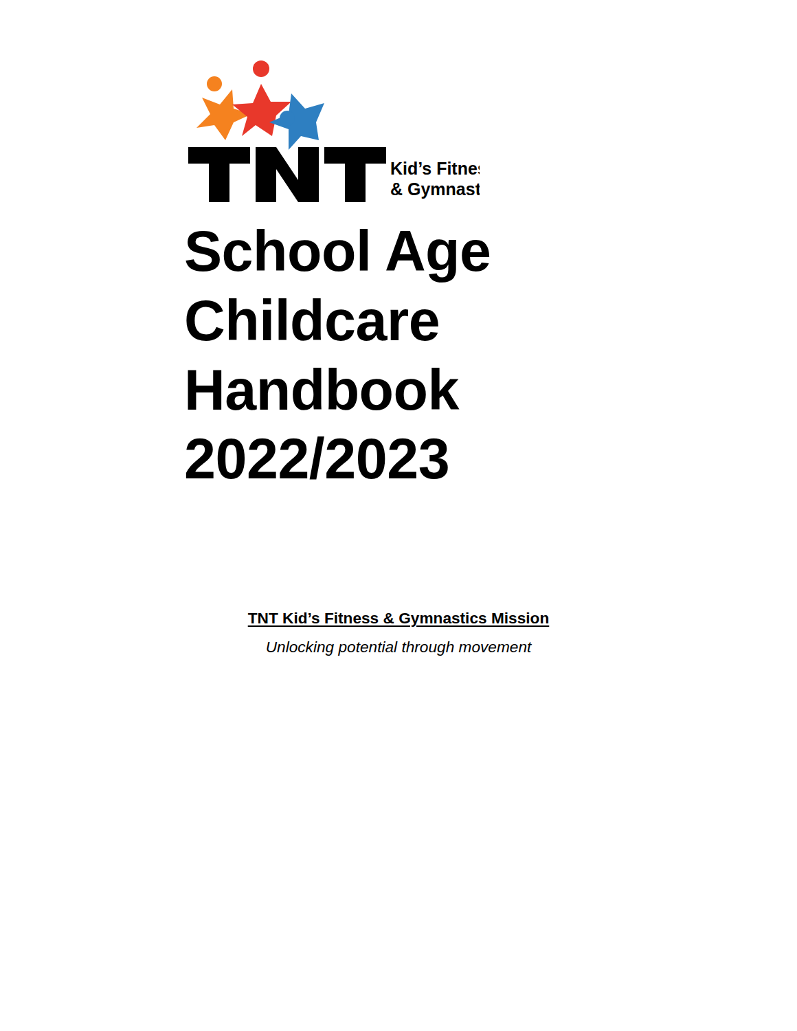TNT Kid's Fitness & Gymnastics Kid’s Fitness & Gymnastics
School Age Childcare Handbook 2022/2023
TNT Kid’s Fitness & Gymnastics Mission
Unlocking potential through movement